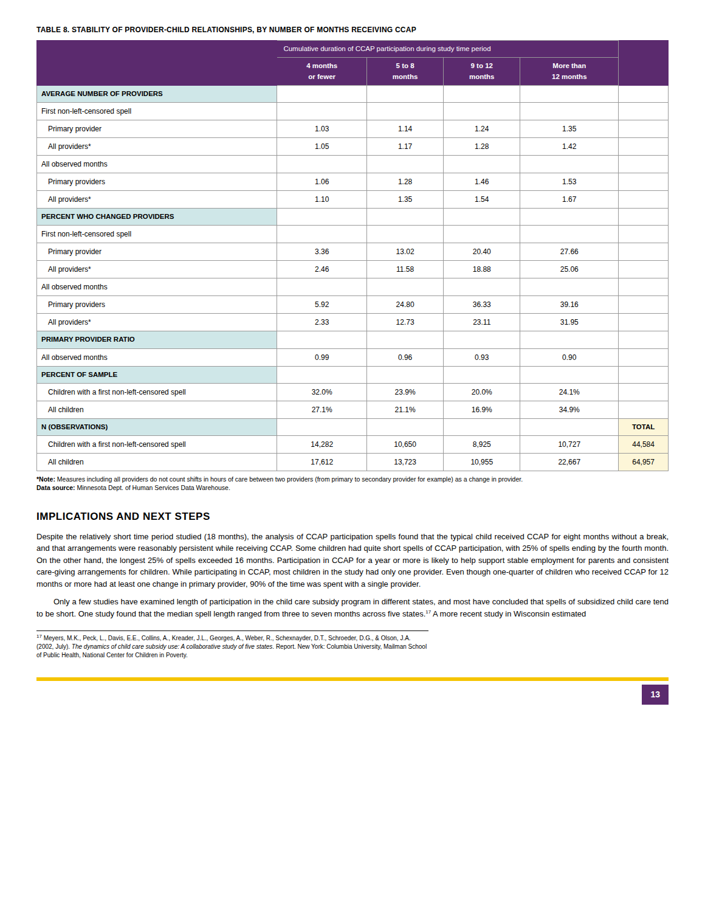Table 8. Stability of Provider-Child Relationships, by Number of Months Receiving CCAP
| | Cumulative duration of CCAP participation during study time period | |
| --- | --- | --- |
| | 4 months or fewer | 5 to 8 months | 9 to 12 months | More than 12 months | |
| Average number of providers | | | | | |
| First non-left-censored spell | | | | | |
| Primary provider | 1.03 | 1.14 | 1.24 | 1.35 | |
| All providers* | 1.05 | 1.17 | 1.28 | 1.42 | |
| All observed months | | | | | |
| Primary providers | 1.06 | 1.28 | 1.46 | 1.53 | |
| All providers* | 1.10 | 1.35 | 1.54 | 1.67 | |
| Percent who changed providers | | | | | |
| First non-left-censored spell | | | | | |
| Primary provider | 3.36 | 13.02 | 20.40 | 27.66 | |
| All providers* | 2.46 | 11.58 | 18.88 | 25.06 | |
| All observed months | | | | | |
| Primary providers | 5.92 | 24.80 | 36.33 | 39.16 | |
| All providers* | 2.33 | 12.73 | 23.11 | 31.95 | |
| Primary provider ratio | | | | | |
| All observed months | 0.99 | 0.96 | 0.93 | 0.90 | |
| Percent of sample | | | | | |
| Children with a first non-left-censored spell | 32.0% | 23.9% | 20.0% | 24.1% | |
| All children | 27.1% | 21.1% | 16.9% | 34.9% | |
| N (observations) | | | | | Total |
| Children with a first non-left-censored spell | 14,282 | 10,650 | 8,925 | 10,727 | 44,584 |
| All children | 17,612 | 13,723 | 10,955 | 22,667 | 64,957 |
*Note: Measures including all providers do not count shifts in hours of care between two providers (from primary to secondary provider for example) as a change in provider.
Data source: Minnesota Dept. of Human Services Data Warehouse.
Implications and Next Steps
Despite the relatively short time period studied (18 months), the analysis of CCAP participation spells found that the typical child received CCAP for eight months without a break, and that arrangements were reasonably persistent while receiving CCAP. Some children had quite short spells of CCAP participation, with 25% of spells ending by the fourth month. On the other hand, the longest 25% of spells exceeded 16 months. Participation in CCAP for a year or more is likely to help support stable employment for parents and consistent care-giving arrangements for children. While participating in CCAP, most children in the study had only one provider. Even though one-quarter of children who received CCAP for 12 months or more had at least one change in primary provider, 90% of the time was spent with a single provider.
Only a few studies have examined length of participation in the child care subsidy program in different states, and most have concluded that spells of subsidized child care tend to be short. One study found that the median spell length ranged from three to seven months across five states.17 A more recent study in Wisconsin estimated
17 Meyers, M.K., Peck, L., Davis, E.E., Collins, A., Kreader, J.L., Georges, A., Weber, R., Schexnayder, D.T., Schroeder, D.G., & Olson, J.A. (2002, July). The dynamics of child care subsidy use: A collaborative study of five states. Report. New York: Columbia University, Mailman School of Public Health, National Center for Children in Poverty.
13